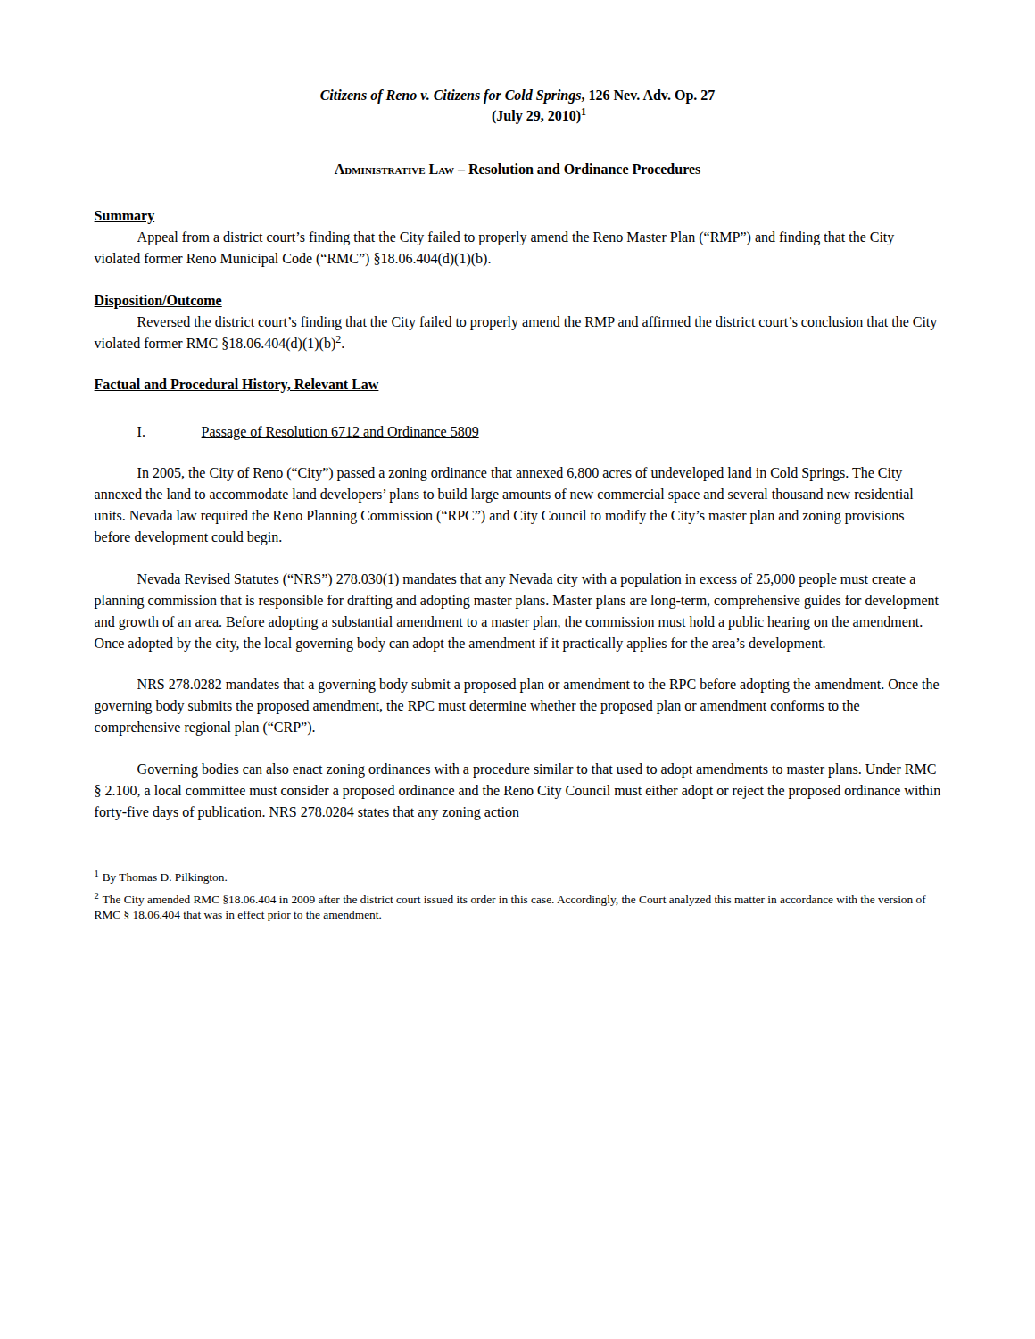Citizens of Reno v. Citizens for Cold Springs, 126 Nev. Adv. Op. 27
(July 29, 2010)1
Administrative Law – Resolution and Ordinance Procedures
Summary
Appeal from a district court’s finding that the City failed to properly amend the Reno Master Plan (“RMP”) and finding that the City violated former Reno Municipal Code (“RMC”) §18.06.404(d)(1)(b).
Disposition/Outcome
Reversed the district court’s finding that the City failed to properly amend the RMP and affirmed the district court’s conclusion that the City violated former RMC §18.06.404(d)(1)(b)2.
Factual and Procedural History, Relevant Law
I. Passage of Resolution 6712 and Ordinance 5809
In 2005, the City of Reno (“City”) passed a zoning ordinance that annexed 6,800 acres of undeveloped land in Cold Springs. The City annexed the land to accommodate land developers’ plans to build large amounts of new commercial space and several thousand new residential units. Nevada law required the Reno Planning Commission (“RPC”) and City Council to modify the City’s master plan and zoning provisions before development could begin.
Nevada Revised Statutes (“NRS”) 278.030(1) mandates that any Nevada city with a population in excess of 25,000 people must create a planning commission that is responsible for drafting and adopting master plans. Master plans are long-term, comprehensive guides for development and growth of an area. Before adopting a substantial amendment to a master plan, the commission must hold a public hearing on the amendment. Once adopted by the city, the local governing body can adopt the amendment if it practically applies for the area’s development.
NRS 278.0282 mandates that a governing body submit a proposed plan or amendment to the RPC before adopting the amendment. Once the governing body submits the proposed amendment, the RPC must determine whether the proposed plan or amendment conforms to the comprehensive regional plan (“CRP”).
Governing bodies can also enact zoning ordinances with a procedure similar to that used to adopt amendments to master plans. Under RMC § 2.100, a local committee must consider a proposed ordinance and the Reno City Council must either adopt or reject the proposed ordinance within forty-five days of publication. NRS 278.0284 states that any zoning action
1 By Thomas D. Pilkington.
2 The City amended RMC §18.06.404 in 2009 after the district court issued its order in this case. Accordingly, the Court analyzed this matter in accordance with the version of RMC § 18.06.404 that was in effect prior to the amendment.